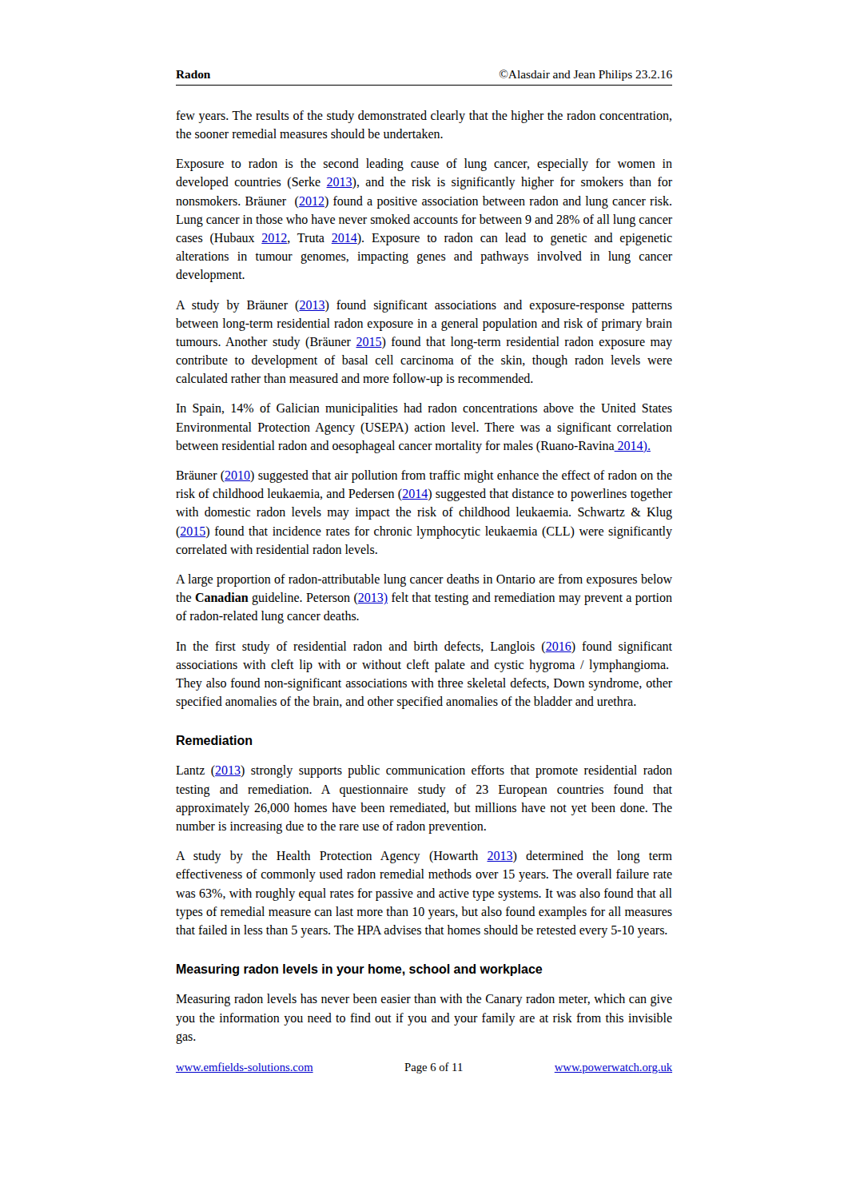Radon ©Alasdair and Jean Philips 23.2.16
few years. The results of the study demonstrated clearly that the higher the radon concentration, the sooner remedial measures should be undertaken.
Exposure to radon is the second leading cause of lung cancer, especially for women in developed countries (Serke 2013), and the risk is significantly higher for smokers than for nonsmokers. Bräuner (2012) found a positive association between radon and lung cancer risk. Lung cancer in those who have never smoked accounts for between 9 and 28% of all lung cancer cases (Hubaux 2012, Truta 2014). Exposure to radon can lead to genetic and epigenetic alterations in tumour genomes, impacting genes and pathways involved in lung cancer development.
A study by Bräuner (2013) found significant associations and exposure-response patterns between long-term residential radon exposure in a general population and risk of primary brain tumours. Another study (Bräuner 2015) found that long-term residential radon exposure may contribute to development of basal cell carcinoma of the skin, though radon levels were calculated rather than measured and more follow-up is recommended.
In Spain, 14% of Galician municipalities had radon concentrations above the United States Environmental Protection Agency (USEPA) action level. There was a significant correlation between residential radon and oesophageal cancer mortality for males (Ruano-Ravina 2014).
Bräuner (2010) suggested that air pollution from traffic might enhance the effect of radon on the risk of childhood leukaemia, and Pedersen (2014) suggested that distance to powerlines together with domestic radon levels may impact the risk of childhood leukaemia. Schwartz & Klug (2015) found that incidence rates for chronic lymphocytic leukaemia (CLL) were significantly correlated with residential radon levels.
A large proportion of radon-attributable lung cancer deaths in Ontario are from exposures below the Canadian guideline. Peterson (2013) felt that testing and remediation may prevent a portion of radon-related lung cancer deaths.
In the first study of residential radon and birth defects, Langlois (2016) found significant associations with cleft lip with or without cleft palate and cystic hygroma / lymphangioma. They also found non-significant associations with three skeletal defects, Down syndrome, other specified anomalies of the brain, and other specified anomalies of the bladder and urethra.
Remediation
Lantz (2013) strongly supports public communication efforts that promote residential radon testing and remediation. A questionnaire study of 23 European countries found that approximately 26,000 homes have been remediated, but millions have not yet been done. The number is increasing due to the rare use of radon prevention.
A study by the Health Protection Agency (Howarth 2013) determined the long term effectiveness of commonly used radon remedial methods over 15 years. The overall failure rate was 63%, with roughly equal rates for passive and active type systems. It was also found that all types of remedial measure can last more than 10 years, but also found examples for all measures that failed in less than 5 years. The HPA advises that homes should be retested every 5-10 years.
Measuring radon levels in your home, school and workplace
Measuring radon levels has never been easier than with the Canary radon meter, which can give you the information you need to find out if you and your family are at risk from this invisible gas.
www.emfields-solutions.com Page 6 of 11 www.powerwatch.org.uk